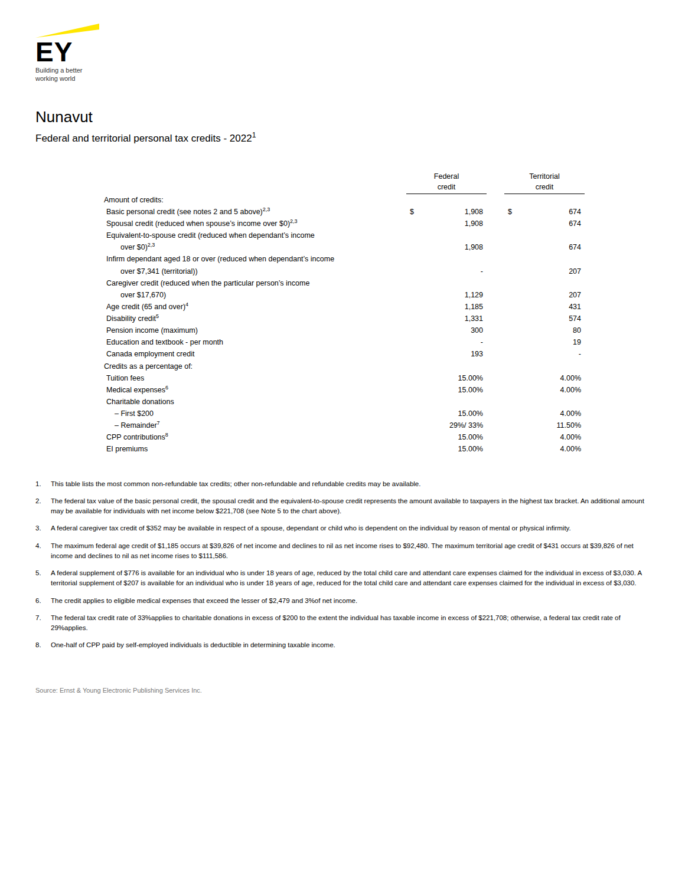EY
Building a better
working world
Nunavut
Federal and territorial personal tax credits - 20221
| | Federal credit | | Territorial credit |
| --- | --- | --- | --- |
| Amount of credits: | | | | | |
| Basic personal credit (see notes 2 and 5 above) 2,3 | $ | 1,908 | | $ | 674 |
| Spousal credit (reduced when spouse’s income over $0) 2,3 | | 1,908 | | | 674 |
| Equivalent-to-spouse credit (reduced when dependant’s income | | | | | |
| over $0) 2,3 | | 1,908 | | | 674 |
| Infirm dependant aged 18 or over (reduced when dependant’s income | | | | | |
| over $7,341 (territorial)) | | - | | | 207 |
| Caregiver credit (reduced when the particular person’s income | | | | | |
| over $17,670) | | 1,129 | | | 207 |
| Age credit (65 and over) 4 | | 1,185 | | | 431 |
| Disability credit 5 | | 1,331 | | | 574 |
| Pension income (maximum) | | 300 | | | 80 |
| Education and textbook - per month | | - | | | 19 |
| Canada employment credit | | 193 | | | - |
| Credits as a percentage of: | | | | | |
| Tuition fees | | 15.00% | | | 4.00% |
| Medical expenses 6 | | 15.00% | | | 4.00% |
| Charitable donations | | | | | |
| – First $200 | | 15.00% | | | 4.00% |
| – Remainder 7 | | 29%/ 33% | | | 11.50% |
| CPP contributions 8 | | 15.00% | | | 4.00% |
| EI premiums | | 15.00% | | | 4.00% |
This table lists the most common non-refundable tax credits; other non-refundable and refundable credits may be available.
The federal tax value of the basic personal credit, the spousal credit and the equivalent-to-spouse credit represents the amount available to taxpayers in the highest tax bracket. An additional amount may be available for individuals with net income below $221,708 (see Note 5 to the chart above).
A federal caregiver tax credit of $352 may be available in respect of a spouse, dependant or child who is dependent on the individual by reason of mental or physical infirmity.
The maximum federal age credit of $1,185 occurs at $39,826 of net income and declines to nil as net income rises to $92,480. The maximum territorial age credit of $431 occurs at $39,826 of net income and declines to nil as net income rises to $111,586.
A federal supplement of $776 is available for an individual who is under 18 years of age, reduced by the total child care and attendant care expenses claimed for the individual in excess of $3,030. A territorial supplement of $207 is available for an individual who is under 18 years of age, reduced for the total child care and attendant care expenses claimed for the individual in excess of $3,030.
The credit applies to eligible medical expenses that exceed the lesser of $2,479 and 3%of net income.
The federal tax credit rate of 33%applies to charitable donations in excess of $200 to the extent the individual has taxable income in excess of $221,708; otherwise, a federal tax credit rate of 29%applies.
One-half of CPP paid by self-employed individuals is deductible in determining taxable income.
Source: Ernst & Young Electronic Publishing Services Inc.